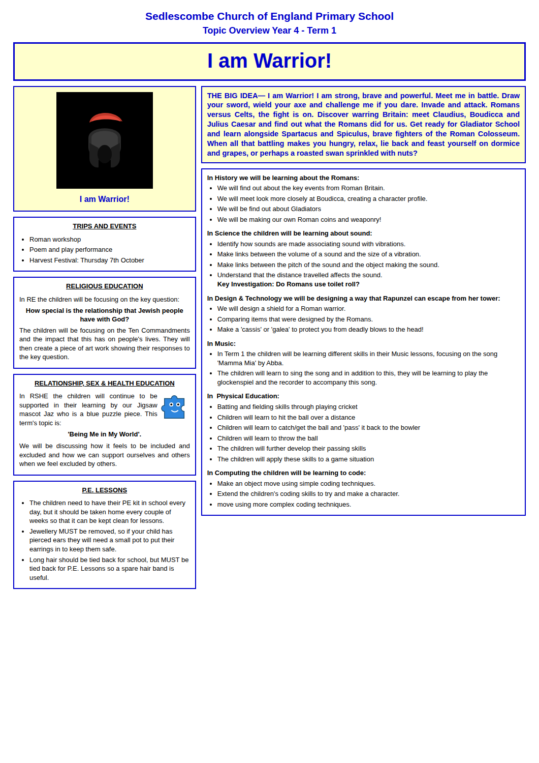Sedlescombe Church of England Primary School
Topic Overview Year 4 - Term 1
I am Warrior!
I am Warrior!
TRIPS AND EVENTS
Roman workshop
Poem and play performance
Harvest Festival: Thursday 7th October
RELIGIOUS EDUCATION
In RE the children will be focusing on the key question:
How special is the relationship that Jewish people have with God?
The children will be focusing on the Ten Commandments and the impact that this has on people's lives. They will then create a piece of art work showing their responses to the key question.
RELATIONSHIP, SEX & HEALTH EDUCATION
In RSHE the children will continue to be supported in their learning by our Jigsaw mascot Jaz who is a blue puzzle piece. This term's topic is:
'Being Me in My World'.
We will be discussing how it feels to be included and excluded and how we can support ourselves and others when we feel excluded by others.
P.E. LESSONS
The children need to have their PE kit in school every day, but it should be taken home every couple of weeks so that it can be kept clean for lessons.
Jewellery MUST be removed, so if your child has pierced ears they will need a small pot to put their earrings in to keep them safe.
Long hair should be tied back for school, but MUST be tied back for P.E. Lessons so a spare hair band is useful.
THE BIG IDEA— I am Warrior! I am strong, brave and powerful. Meet me in battle. Draw your sword, wield your axe and challenge me if you dare. Invade and attack. Romans versus Celts, the fight is on. Discover warring Britain: meet Claudius, Boudicca and Julius Caesar and find out what the Romans did for us. Get ready for Gladiator School and learn alongside Spartacus and Spiculus, brave fighters of the Roman Colosseum. When all that battling makes you hungry, relax, lie back and feast yourself on dormice and grapes, or perhaps a roasted swan sprinkled with nuts?
In History we will be learning about the Romans:
We will find out about the key events from Roman Britain.
We will meet look more closely at Boudicca, creating a character profile.
We will be find out about Gladiators
We will be making our own Roman coins and weaponry!
In Science the children will be learning about sound:
Identify how sounds are made associating sound with vibrations.
Make links between the volume of a sound and the size of a vibration.
Make links between the pitch of the sound and the object making the sound.
Understand that the distance travelled affects the sound.
Key Investigation: Do Romans use toilet roll?
In Design & Technology we will be designing a way that Rapunzel can escape from her tower:
We will design a shield for a Roman warrior.
Comparing items that were designed by the Romans.
Make a 'cassis' or 'galea' to protect you from deadly blows to the head!
In Music:
In Term 1 the children will be learning different skills in their Music lessons, focusing on the song 'Mamma Mia' by Abba.
The children will learn to sing the song and in addition to this, they will be learning to play the glockenspiel and the recorder to accompany this song.
In Physical Education:
Batting and fielding skills through playing cricket
Children will learn to hit the ball over a distance
Children will learn to catch/get the ball and 'pass' it back to the bowler
Children will learn to throw the ball
The children will further develop their passing skills
The children will apply these skills to a game situation
In Computing the children will be learning to code:
Make an object move using simple coding techniques.
Extend the children's coding skills to try and make a character.
move using more complex coding techniques.